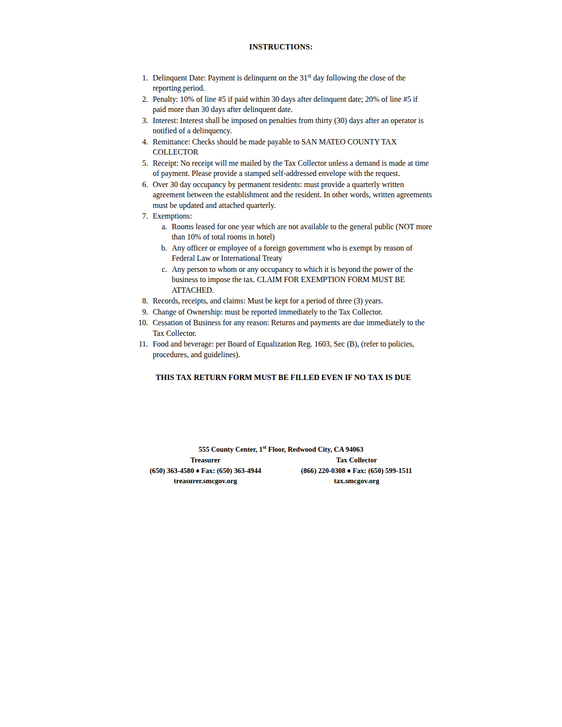INSTRUCTIONS:
Delinquent Date: Payment is delinquent on the 31st day following the close of the reporting period.
Penalty: 10% of line #5 if paid within 30 days after delinquent date; 20% of line #5 if paid more than 30 days after delinquent date.
Interest: Interest shall be imposed on penalties from thirty (30) days after an operator is notified of a delinquency.
Remittance: Checks should be made payable to SAN MATEO COUNTY TAX COLLECTOR
Receipt: No receipt will me mailed by the Tax Collector unless a demand is made at time of payment. Please provide a stamped self-addressed envelope with the request.
Over 30 day occupancy by permanent residents: must provide a quarterly written agreement between the establishment and the resident. In other words, written agreements must be updated and attached quarterly.
Exemptions:
Rooms leased for one year which are not available to the general public (NOT more than 10% of total rooms in hotel)
Any officer or employee of a foreign government who is exempt by reason of Federal Law or International Treaty
Any person to whom or any occupancy to which it is beyond the power of the business to impose the tax. CLAIM FOR EXEMPTION FORM MUST BE ATTACHED.
Records, receipts, and claims: Must be kept for a period of three (3) years.
Change of Ownership: must be reported immediately to the Tax Collector.
Cessation of Business for any reason: Returns and payments are due immediately to the Tax Collector.
Food and beverage: per Board of Equalization Reg. 1603, Sec (B), (refer to policies, procedures, and guidelines).
THIS TAX RETURN FORM MUST BE FILLED EVEN IF NO TAX IS DUE
555 County Center, 1st Floor, Redwood City, CA 94063
| Treasurer | Tax Collector |
| (650) 363-4580 ♦ Fax: (650) 363-4944 | (866) 220-0308 ♦ Fax: (650) 599-1511 |
| treasurer.smcgov.org | tax.smcgov.org |